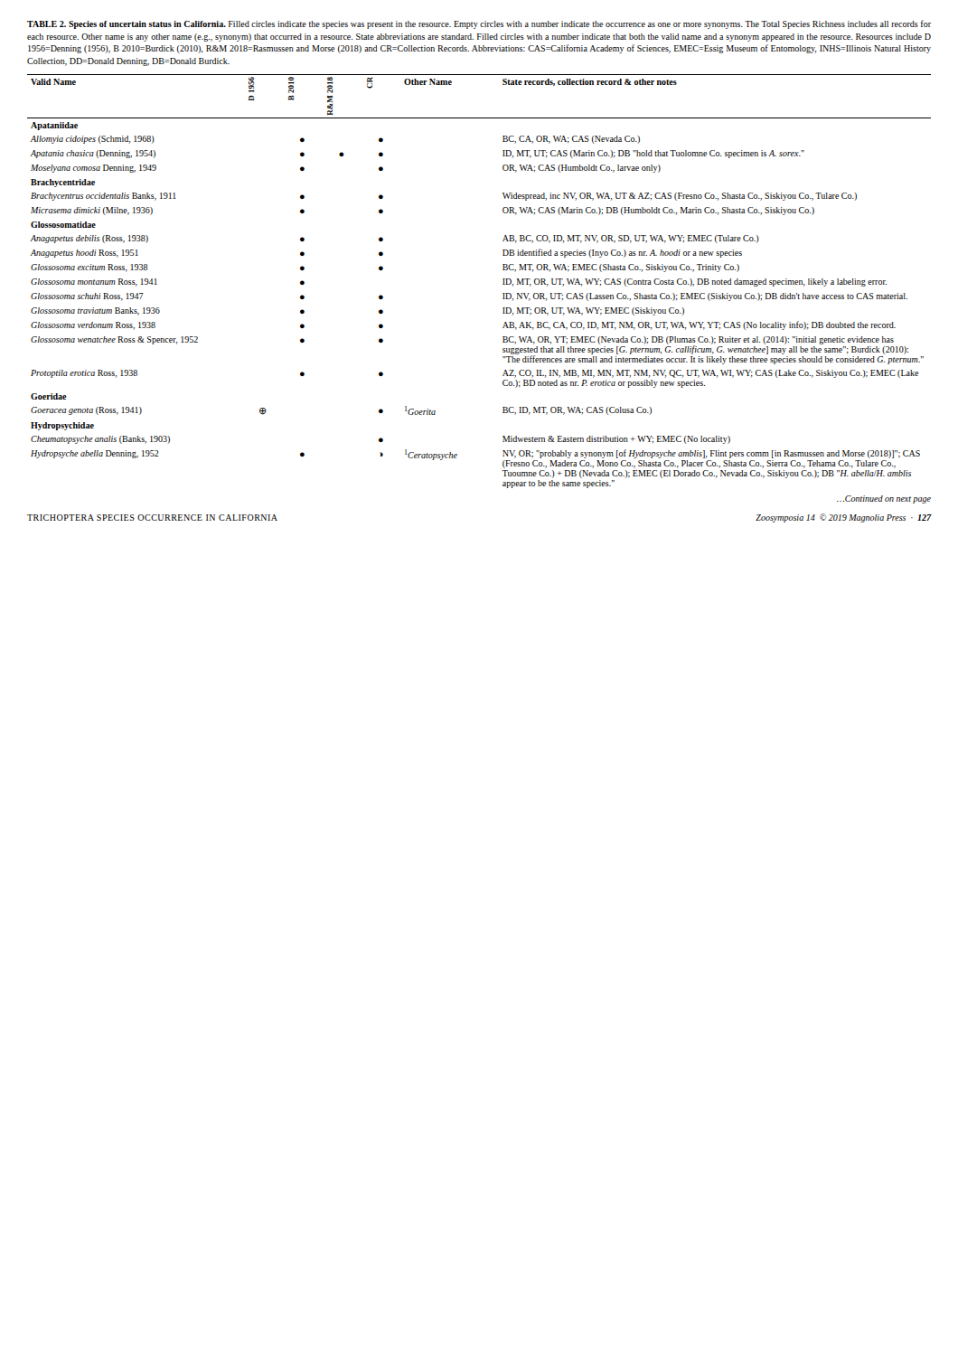TABLE 2. Species of uncertain status in California. Filled circles indicate the species was present in the resource. Empty circles with a number indicate the occurrence as one or more synonyms. The Total Species Richness includes all records for each resource. Other name is any other name (e.g., synonym) that occurred in a resource. State abbreviations are standard. Filled circles with a number indicate that both the valid name and a synonym appeared in the resource. Resources include D 1956=Denning (1956), B 2010=Burdick (2010), R&M 2018=Rasmussen and Morse (2018) and CR=Collection Records. Abbreviations: CAS=California Academy of Sciences, EMEC=Essig Museum of Entomology, INHS=Illinois Natural History Collection, DD=Donald Denning, DB=Donald Burdick.
| Valid Name | D 1956 | B 2010 | R&M 2018 | CR | Other Name | State records, collection record & other notes |
| --- | --- | --- | --- | --- | --- | --- |
| Apataniidae | | | | | | |
| Allomyia cidoipes (Schmid, 1968) | | | | | | BC, CA, OR, WA; CAS (Nevada Co.) |
| Apatania chasica (Denning, 1954) | | | | | | ID, MT, UT; CAS (Marin Co.); DB "hold that Tuolomne Co. specimen is A. sorex ." |
| Moselyana comosa Denning, 1949 | | | | | | OR, WA; CAS (Humboldt Co., larvae only) |
| Brachycentridae | | | | | | |
| Brachycentrus occidentalis Banks, 1911 | | | | | | Widespread, inc NV, OR, WA, UT & AZ; CAS (Fresno Co., Shasta Co., Siskiyou Co., Tulare Co.) |
| Micrasema dimicki (Milne, 1936) | | | | | | OR, WA; CAS (Marin Co.); DB (Humboldt Co., Marin Co., Shasta Co., Siskiyou Co.) |
| Glossosomatidae | | | | | | |
| Anagapetus debilis (Ross, 1938) | | | | | | AB, BC, CO, ID, MT, NV, OR, SD, UT, WA, WY; EMEC (Tulare Co.) |
| Anagapetus hoodi Ross, 1951 | | | | | | DB identified a species (Inyo Co.) as nr. A. hoodi or a new species |
| Glossosoma excitum Ross, 1938 | | | | | | BC, MT, OR, WA; EMEC (Shasta Co., Siskiyou Co., Trinity Co.) |
| Glossosoma montanum Ross, 1941 | | | | | | ID, MT, OR, UT, WA, WY; CAS (Contra Costa Co.), DB noted damaged specimen, likely a labeling error. |
| Glossosoma schuhi Ross, 1947 | | | | | | ID, NV, OR, UT; CAS (Lassen Co., Shasta Co.); EMEC (Siskiyou Co.); DB didn't have access to CAS material. |
| Glossosoma traviatum Banks, 1936 | | | | | | ID, MT; OR, UT, WA, WY; EMEC (Siskiyou Co.) |
| Glossosoma verdonum Ross, 1938 | | | | | | AB, AK, BC, CA, CO, ID, MT, NM, OR, UT, WA, WY, YT; CAS (No locality info); DB doubted the record. |
| Glossosoma wenatchee Ross & Spencer, 1952 | | | | | | BC, WA, OR, YT; EMEC (Nevada Co.); DB (Plumas Co.); Ruiter et al. (2014): "initial genetic evidence has suggested that all three species [ G. pternum, G. callificum, G. wenatchee ] may all be the same"; Burdick (2010): "The differences are small and intermediates occur. It is likely these three species should be considered G. pternum ." |
| Protoptila erotica Ross, 1938 | | | | | | AZ, CO, IL, IN, MB, MI, MN, MT, NM, NV, QC, UT, WA, WI, WY; CAS (Lake Co., Siskiyou Co.); EMEC (Lake Co.); BD noted as nr. P. erotica or possibly new species. |
| Goeridae | | | | | | |
| Goeracea genota (Ross, 1941) | | | | | 1 Goerita | BC, ID, MT, OR, WA; CAS (Colusa Co.) |
| Hydropsychidae | | | | | | |
| Cheumatopsyche analis (Banks, 1903) | | | | | | Midwestern & Eastern distribution + WY; EMEC (No locality) |
| Hydropsyche abella Denning, 1952 | | | | | 1 Ceratopsyche | NV, OR; "probably a synonym [of Hydropsyche amblis ], Flint pers comm [in Rasmussen and Morse (2018)]"; CAS (Fresno Co., Madera Co., Mono Co., Shasta Co., Placer Co., Shasta Co., Sierra Co., Tehama Co., Tulare Co., Tuoumne Co.) + DB (Nevada Co.); EMEC (El Dorado Co., Nevada Co., Siskiyou Co.); DB " H. abella / H. amblis appear to be the same species." |
…Continued on next page
TRICHOPTERA SPECIES OCCURRENCE IN CALIFORNIA
Zoosymposia 14 © 2019 Magnolia Press · 127